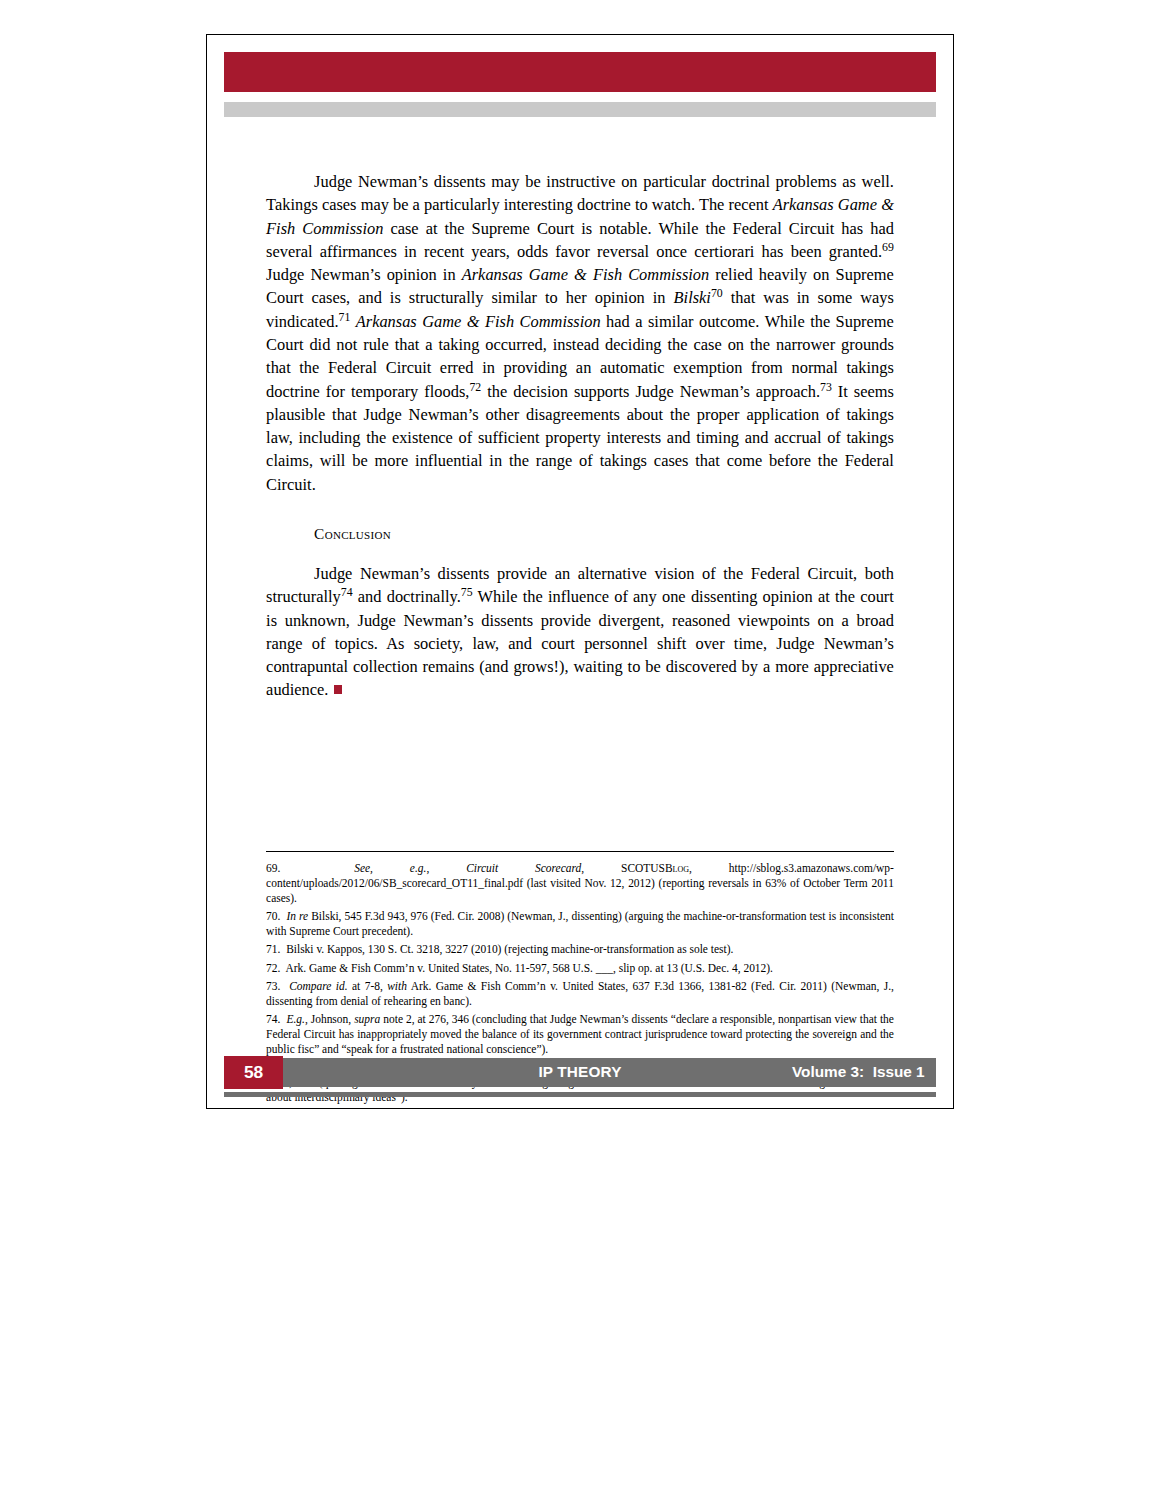Judge Newman’s dissents may be instructive on particular doctrinal problems as well. Takings cases may be a particularly interesting doctrine to watch. The recent Arkansas Game & Fish Commission case at the Supreme Court is notable. While the Federal Circuit has had several affirmances in recent years, odds favor reversal once certiorari has been granted.69 Judge Newman’s opinion in Arkansas Game & Fish Commission relied heavily on Supreme Court cases, and is structurally similar to her opinion in Bilski70 that was in some ways vindicated.71 Arkansas Game & Fish Commission had a similar outcome. While the Supreme Court did not rule that a taking occurred, instead deciding the case on the narrower grounds that the Federal Circuit erred in providing an automatic exemption from normal takings doctrine for temporary floods,72 the decision supports Judge Newman’s approach.73 It seems plausible that Judge Newman’s other disagreements about the proper application of takings law, including the existence of sufficient property interests and timing and accrual of takings claims, will be more influential in the range of takings cases that come before the Federal Circuit.
Conclusion
Judge Newman’s dissents provide an alternative vision of the Federal Circuit, both structurally74 and doctrinally.75 While the influence of any one dissenting opinion at the court is unknown, Judge Newman’s dissents provide divergent, reasoned viewpoints on a broad range of topics. As society, law, and court personnel shift over time, Judge Newman’s contrapuntal collection remains (and grows!), waiting to be discovered by a more appreciative audience.
69. See, e.g., Circuit Scorecard, SCOTUSBlog, http://sblog.s3.amazonaws.com/wp-content/uploads/2012/06/SB_scorecard_OT11_final.pdf (last visited Nov. 12, 2012) (reporting reversals in 63% of October Term 2011 cases).
70. In re Bilski, 545 F.3d 943, 976 (Fed. Cir. 2008) (Newman, J., dissenting) (arguing the machine-or-transformation test is inconsistent with Supreme Court precedent).
71. Bilski v. Kappos, 130 S. Ct. 3218, 3227 (2010) (rejecting machine-or-transformation as sole test).
72. Ark. Game & Fish Comm’n v. United States, No. 11-597, 568 U.S. ___, slip op. at 13 (U.S. Dec. 4, 2012).
73. Compare id. at 7-8, with Ark. Game & Fish Comm’n v. United States, 637 F.3d 1366, 1381-82 (Fed. Cir. 2011) (Newman, J., dissenting from denial of rehearing en banc).
74. E.g., Johnson, supra note 2, at 276, 346 (concluding that Judge Newman’s dissents “declare a responsible, nonpartisan view that the Federal Circuit has inappropriately moved the balance of its government contract jurisprudence toward protecting the sovereign and the public fisc” and “speak for a frustrated national conscience”).
75. See Mark Rambler, The Faces of the Federal Circuit; A Look at the Judges that Make U.S. Patent Law, Recorder (S.F.), Mar. 22, 1999, at 5 (quoting Professor Rochelle Dreyfuss describing Judge Newman as “the most broad-minded” and “willing to think more about interdisciplinary ideas”).
IP THEORY
Volume 3: Issue 1
58